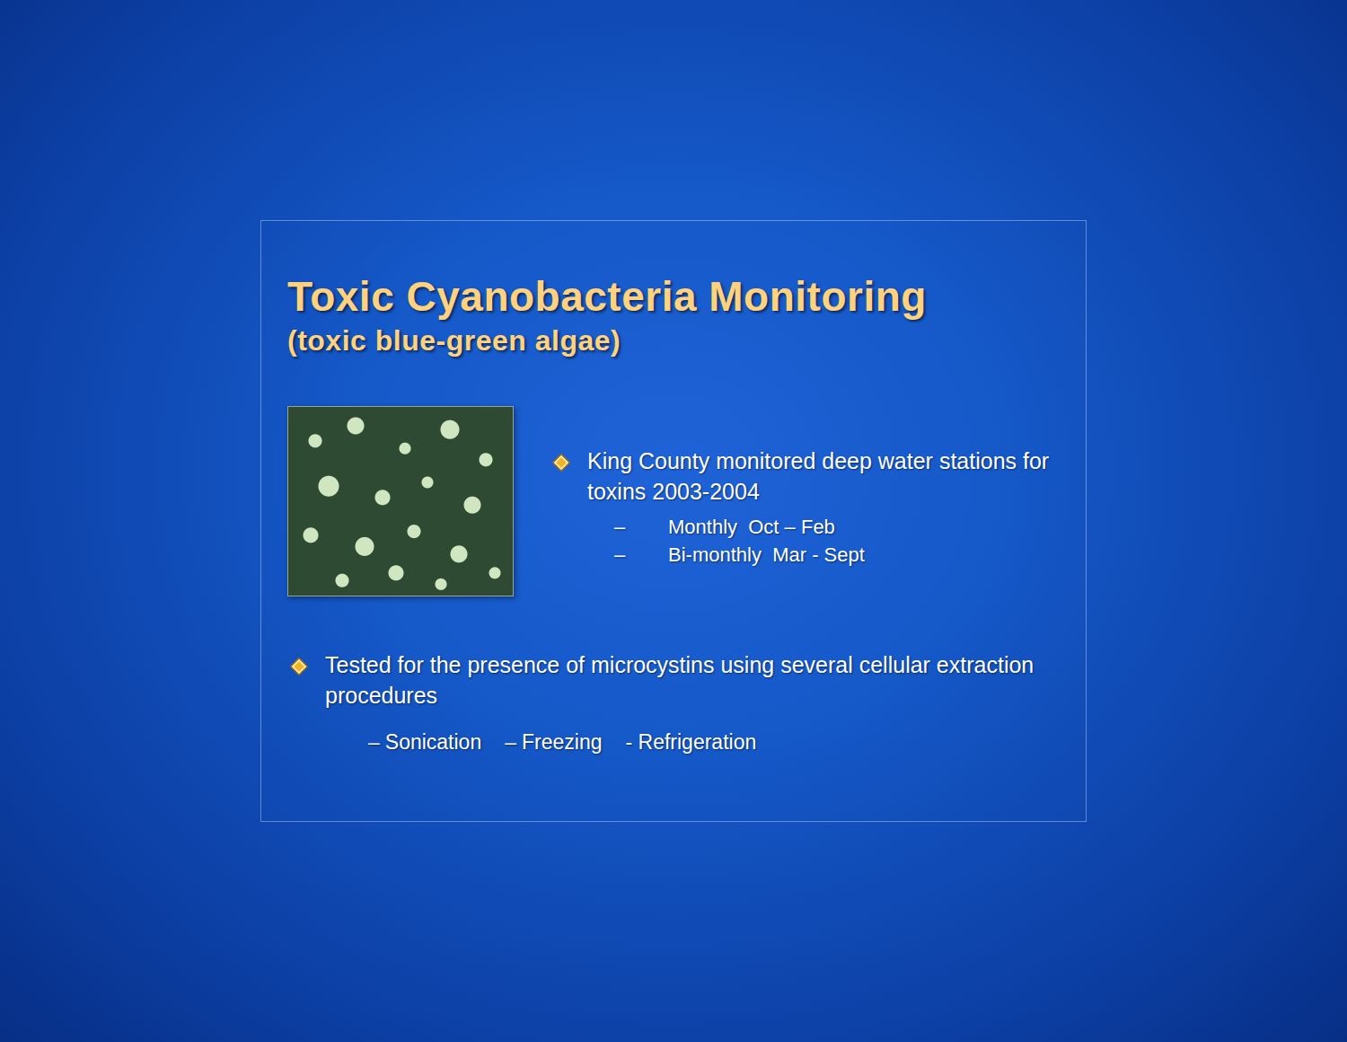Toxic Cyanobacteria Monitoring (toxic blue-green algae)
King County monitored deep water stations for toxins 2003-2004
Monthly Oct – Feb
Bi-monthly Mar - Sept
Tested for the presence of microcystins using several cellular extraction procedures
–Sonication –Freezing - Refrigeration